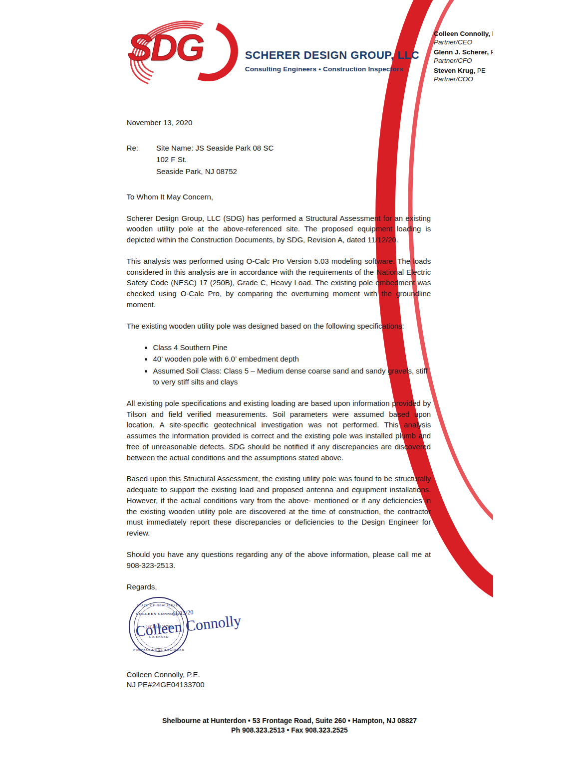SDG
SCHERER DESIGN GROUP, LLC
Consulting Engineers • Construction Inspectors
Colleen Connolly, PE
Partner/CEO
Glenn J. Scherer, PE
Partner/CFO
Steven Krug, PE
Partner/COO
November 13, 2020
Re:
Site Name: JS Seaside Park 08 SC
102 F St.
Seaside Park, NJ 08752
To Whom It May Concern,
Scherer Design Group, LLC (SDG) has performed a Structural Assessment for an existing wooden utility pole at the above-referenced site. The proposed equipment loading is depicted within the Construction Documents, by SDG, Revision A, dated 11/12/20.
This analysis was performed using O-Calc Pro Version 5.03 modeling software. The loads considered in this analysis are in accordance with the requirements of the National Electric Safety Code (NESC) 17 (250B), Grade C, Heavy Load. The existing pole embedment was checked using O-Calc Pro, by comparing the overturning moment with the groundline moment.
The existing wooden utility pole was designed based on the following specifications:
Class 4 Southern Pine
40’ wooden pole with 6.0’ embedment depth
Assumed Soil Class: Class 5 – Medium dense coarse sand and sandy gravels, stiff to very stiff silts and clays
All existing pole specifications and existing loading are based upon information provided by Tilson and field verified measurements. Soil parameters were assumed based upon location. A site-specific geotechnical investigation was not performed. This analysis assumes the information provided is correct and the existing pole was installed plumb and free of unreasonable defects. SDG should be notified if any discrepancies are discovered between the actual conditions and the assumptions stated above.
Based upon this Structural Assessment, the existing utility pole was found to be structurally adequate to support the existing load and proposed antenna and equipment installations. However, if the actual conditions vary from the above- mentioned or if any deficiencies in the existing wooden utility pole are discovered at the time of construction, the contractor must immediately report these discrepancies or deficiencies to the Design Engineer for review.
Should you have any questions regarding any of the above information, please call me at 908-323-2513.
Regards,
STATE OF NEW JERSEY
COLLEEN CONNOLLY
24GE04133700
LICENSED
PROFESSIONAL ENGINEER
Colleen Connolly
11/13/20
Colleen Connolly, P.E.
NJ PE#24GE04133700
Shelbourne at Hunterdon • 53 Frontage Road, Suite 260 • Hampton, NJ 08827
Ph 908.323.2513 • Fax 908.323.2525